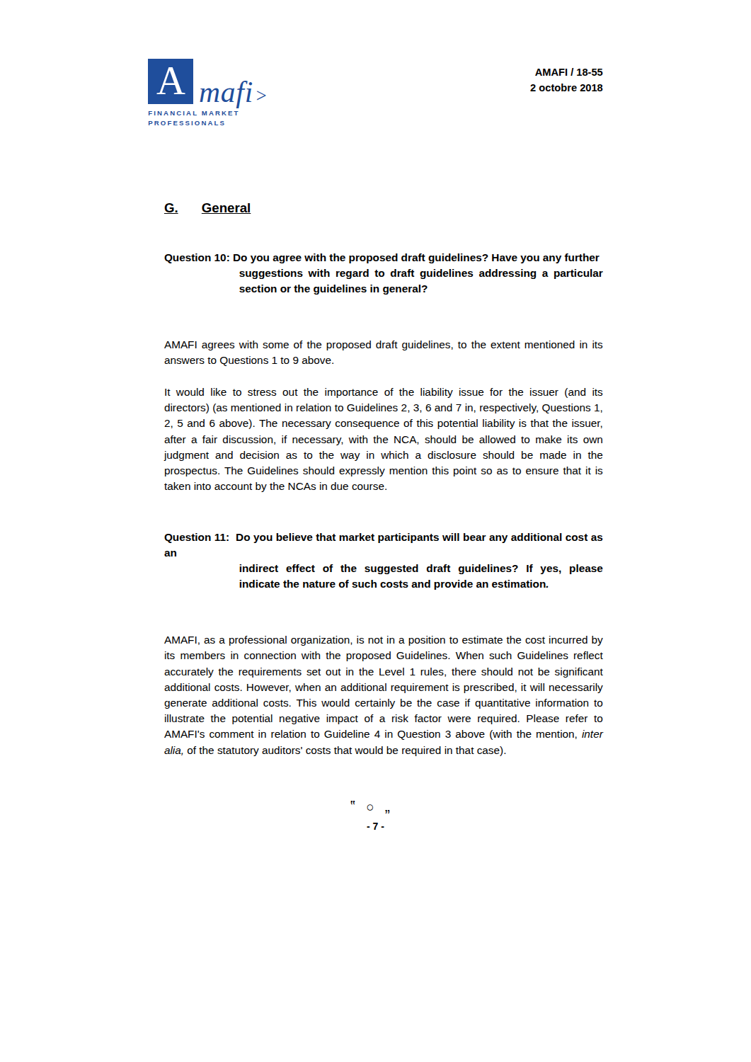mafi>
FINANCIAL MARKET
PROFESSIONALS
AMAFI / 18-55
2 octobre 2018
G. General
Question 10: Do you agree with the proposed draft guidelines? Have you any further suggestions with regard to draft guidelines addressing a particular section or the guidelines in general?
AMAFI agrees with some of the proposed draft guidelines, to the extent mentioned in its answers to Questions 1 to 9 above.
It would like to stress out the importance of the liability issue for the issuer (and its directors) (as mentioned in relation to Guidelines 2, 3, 6 and 7 in, respectively, Questions 1, 2, 5 and 6 above). The necessary consequence of this potential liability is that the issuer, after a fair discussion, if necessary, with the NCA, should be allowed to make its own judgment and decision as to the way in which a disclosure should be made in the prospectus. The Guidelines should expressly mention this point so as to ensure that it is taken into account by the NCAs in due course.
Question 11: Do you believe that market participants will bear any additional cost as an indirect effect of the suggested draft guidelines? If yes, please indicate the nature of such costs and provide an estimation.
AMAFI, as a professional organization, is not in a position to estimate the cost incurred by its members in connection with the proposed Guidelines. When such Guidelines reflect accurately the requirements set out in the Level 1 rules, there should not be significant additional costs. However, when an additional requirement is prescribed, it will necessarily generate additional costs. This would certainly be the case if quantitative information to illustrate the potential negative impact of a risk factor were required. Please refer to AMAFI's comment in relation to Guideline 4 in Question 3 above (with the mention, inter alia, of the statutory auditors' costs that would be required in that case).
‟○„
- 7 -